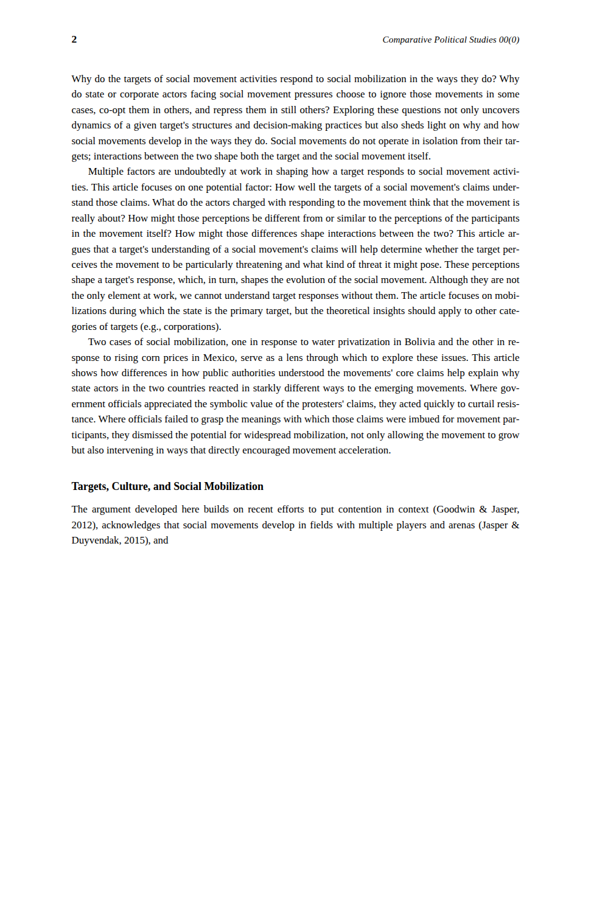2 Comparative Political Studies 00(0)
Why do the targets of social movement activities respond to social mobilization in the ways they do? Why do state or corporate actors facing social movement pressures choose to ignore those movements in some cases, co-opt them in others, and repress them in still others? Exploring these questions not only uncovers dynamics of a given target's structures and decision-making practices but also sheds light on why and how social movements develop in the ways they do. Social movements do not operate in isolation from their targets; interactions between the two shape both the target and the social movement itself.
Multiple factors are undoubtedly at work in shaping how a target responds to social movement activities. This article focuses on one potential factor: How well the targets of a social movement's claims understand those claims. What do the actors charged with responding to the movement think that the movement is really about? How might those perceptions be different from or similar to the perceptions of the participants in the movement itself? How might those differences shape interactions between the two? This article argues that a target's understanding of a social movement's claims will help determine whether the target perceives the movement to be particularly threatening and what kind of threat it might pose. These perceptions shape a target's response, which, in turn, shapes the evolution of the social movement. Although they are not the only element at work, we cannot understand target responses without them. The article focuses on mobilizations during which the state is the primary target, but the theoretical insights should apply to other categories of targets (e.g., corporations).
Two cases of social mobilization, one in response to water privatization in Bolivia and the other in response to rising corn prices in Mexico, serve as a lens through which to explore these issues. This article shows how differences in how public authorities understood the movements' core claims help explain why state actors in the two countries reacted in starkly different ways to the emerging movements. Where government officials appreciated the symbolic value of the protesters' claims, they acted quickly to curtail resistance. Where officials failed to grasp the meanings with which those claims were imbued for movement participants, they dismissed the potential for widespread mobilization, not only allowing the movement to grow but also intervening in ways that directly encouraged movement acceleration.
Targets, Culture, and Social Mobilization
The argument developed here builds on recent efforts to put contention in context (Goodwin & Jasper, 2012), acknowledges that social movements develop in fields with multiple players and arenas (Jasper & Duyvendak, 2015), and